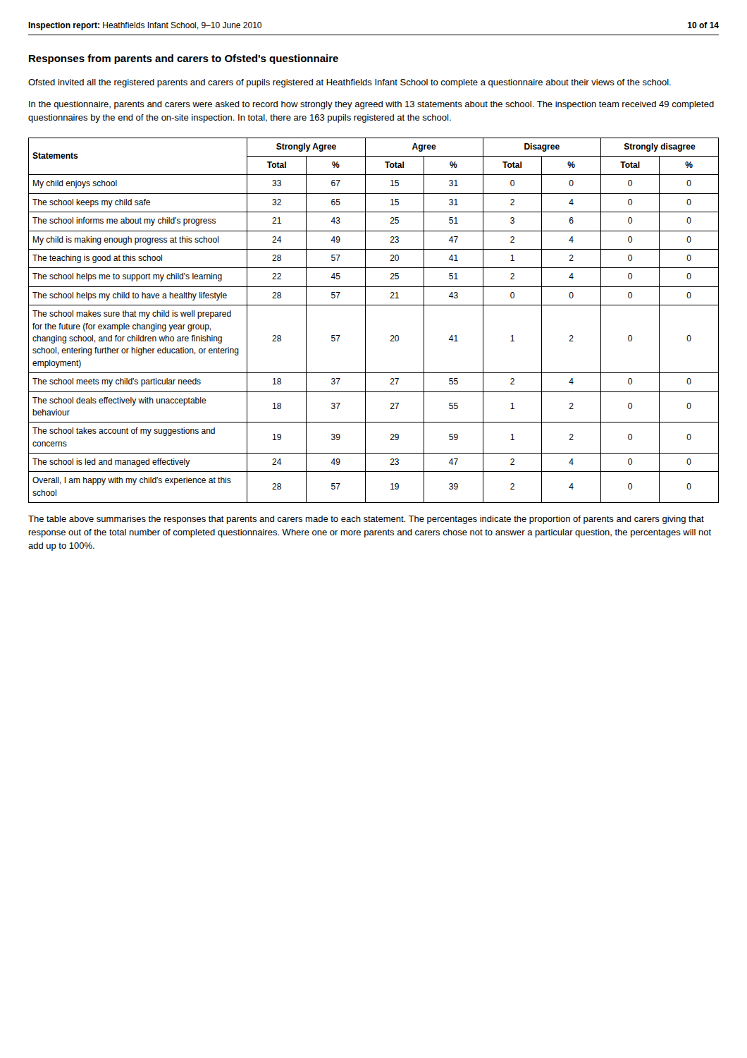Inspection report: Heathfields Infant School, 9–10 June 2010
10 of 14
Responses from parents and carers to Ofsted's questionnaire
Ofsted invited all the registered parents and carers of pupils registered at Heathfields Infant School to complete a questionnaire about their views of the school.
In the questionnaire, parents and carers were asked to record how strongly they agreed with 13 statements about the school. The inspection team received 49 completed questionnaires by the end of the on-site inspection. In total, there are 163 pupils registered at the school.
| Statements | Strongly Agree | Agree | Disagree | Strongly disagree |
| --- | --- | --- | --- | --- |
| Total | % | Total | % | Total | % | Total | % |
| My child enjoys school | 33 | 67 | 15 | 31 | 0 | 0 | 0 | 0 |
| The school keeps my child safe | 32 | 65 | 15 | 31 | 2 | 4 | 0 | 0 |
| The school informs me about my child's progress | 21 | 43 | 25 | 51 | 3 | 6 | 0 | 0 |
| My child is making enough progress at this school | 24 | 49 | 23 | 47 | 2 | 4 | 0 | 0 |
| The teaching is good at this school | 28 | 57 | 20 | 41 | 1 | 2 | 0 | 0 |
| The school helps me to support my child's learning | 22 | 45 | 25 | 51 | 2 | 4 | 0 | 0 |
| The school helps my child to have a healthy lifestyle | 28 | 57 | 21 | 43 | 0 | 0 | 0 | 0 |
| The school makes sure that my child is well prepared for the future (for example changing year group, changing school, and for children who are finishing school, entering further or higher education, or entering employment) | 28 | 57 | 20 | 41 | 1 | 2 | 0 | 0 |
| The school meets my child's particular needs | 18 | 37 | 27 | 55 | 2 | 4 | 0 | 0 |
| The school deals effectively with unacceptable behaviour | 18 | 37 | 27 | 55 | 1 | 2 | 0 | 0 |
| The school takes account of my suggestions and concerns | 19 | 39 | 29 | 59 | 1 | 2 | 0 | 0 |
| The school is led and managed effectively | 24 | 49 | 23 | 47 | 2 | 4 | 0 | 0 |
| Overall, I am happy with my child's experience at this school | 28 | 57 | 19 | 39 | 2 | 4 | 0 | 0 |
The table above summarises the responses that parents and carers made to each statement. The percentages indicate the proportion of parents and carers giving that response out of the total number of completed questionnaires. Where one or more parents and carers chose not to answer a particular question, the percentages will not add up to 100%.